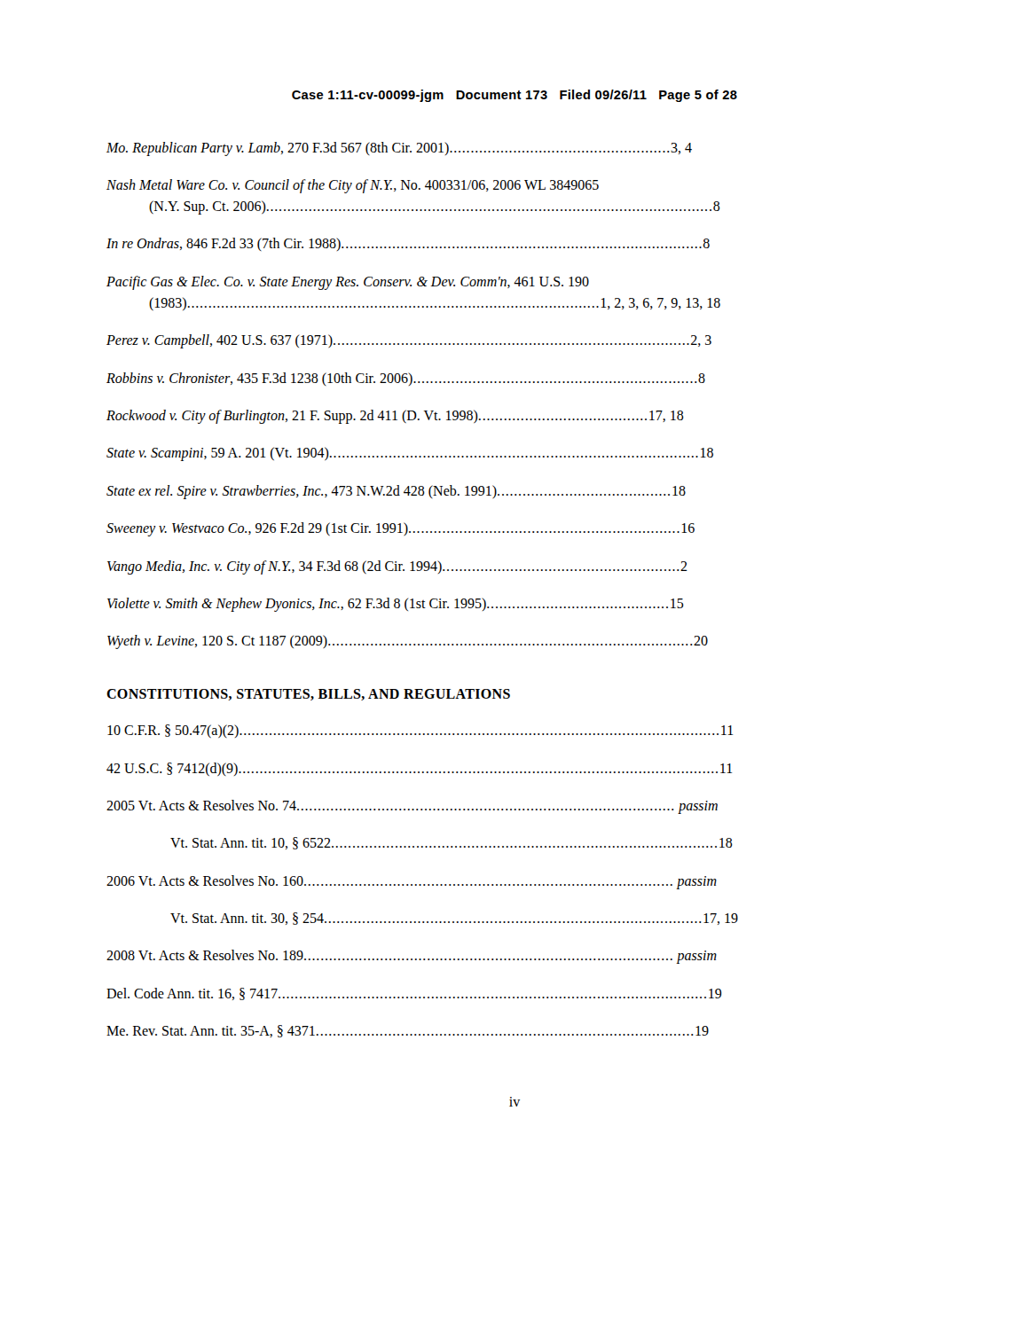Case 1:11-cv-00099-jgm Document 173 Filed 09/26/11 Page 5 of 28
Mo. Republican Party v. Lamb, 270 F.3d 567 (8th Cir. 2001).................................................... 3, 4
Nash Metal Ware Co. v. Council of the City of N.Y., No. 400331/06, 2006 WL 3849065 (N.Y. Sup. Ct. 2006)......................................................................................................... 8
In re Ondras, 846 F.2d 33 (7th Cir. 1988)..................................................................................... 8
Pacific Gas & Elec. Co. v. State Energy Res. Conserv. & Dev. Comm'n, 461 U.S. 190 (1983)................................................................................................. 1, 2, 3, 6, 7, 9, 13, 18
Perez v. Campbell, 402 U.S. 637 (1971).................................................................................... 2, 3
Robbins v. Chronister, 435 F.3d 1238 (10th Cir. 2006)................................................................... 8
Rockwood v. City of Burlington, 21 F. Supp. 2d 411 (D. Vt. 1998)........................................ 17, 18
State v. Scampini, 59 A. 201 (Vt. 1904)....................................................................................... 18
State ex rel. Spire v. Strawberries, Inc., 473 N.W.2d 428 (Neb. 1991)......................................... 18
Sweeney v. Westvaco Co., 926 F.2d 29 (1st Cir. 1991)................................................................ 16
Vango Media, Inc. v. City of N.Y., 34 F.3d 68 (2d Cir. 1994)........................................................ 2
Violette v. Smith & Nephew Dyonics, Inc., 62 F.3d 8 (1st Cir. 1995)........................................... 15
Wyeth v. Levine, 120 S. Ct 1187 (2009)...................................................................................... 20
CONSTITUTIONS, STATUTES, BILLS, AND REGULATIONS
10 C.F.R. § 50.47(a)(2)................................................................................................................. 11
42 U.S.C. § 7412(d)(9)................................................................................................................. 11
2005 Vt. Acts & Resolves No. 74......................................................................................... passim Vt. Stat. Ann. tit. 10, § 6522........................................................................................... 18
2006 Vt. Acts & Resolves No. 160....................................................................................... passim Vt. Stat. Ann. tit. 30, § 254......................................................................................... 17, 19
2008 Vt. Acts & Resolves No. 189....................................................................................... passim
Del. Code Ann. tit. 16, § 7417..................................................................................................... 19
Me. Rev. Stat. Ann. tit. 35-A, § 4371......................................................................................... 19
iv